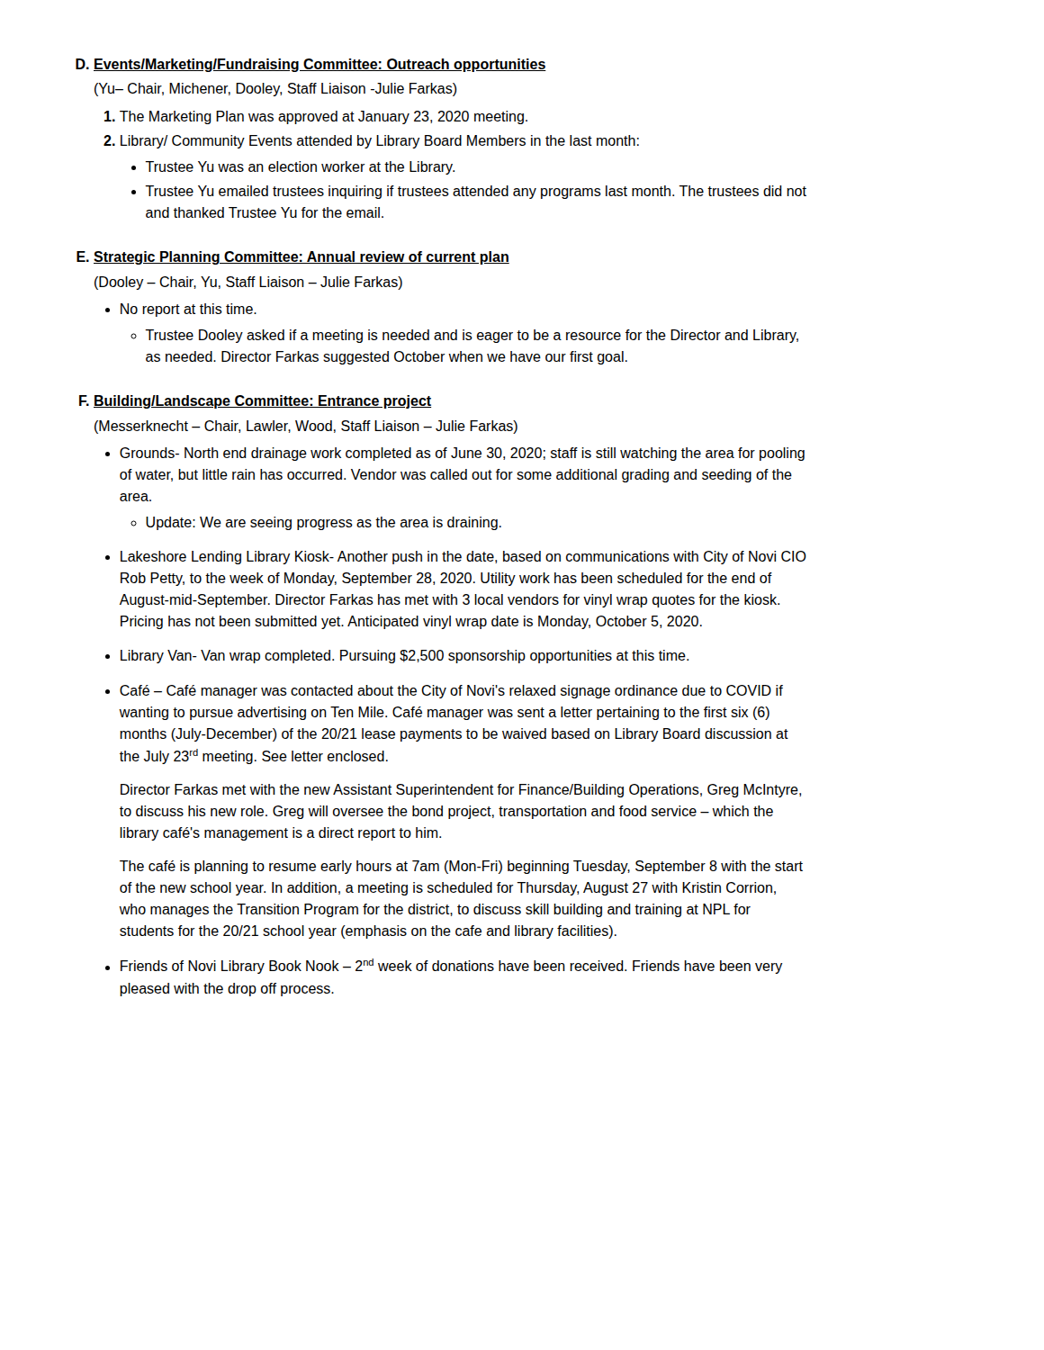Events/Marketing/Fundraising Committee: Outreach opportunities
(Yu– Chair, Michener, Dooley, Staff Liaison -Julie Farkas)
The Marketing Plan was approved at January 23, 2020 meeting.
Library/ Community Events attended by Library Board Members in the last month:
Trustee Yu was an election worker at the Library.
Trustee Yu emailed trustees inquiring if trustees attended any programs last month. The trustees did not and thanked Trustee Yu for the email.
Strategic Planning Committee: Annual review of current plan
(Dooley – Chair, Yu, Staff Liaison – Julie Farkas)
No report at this time.
Trustee Dooley asked if a meeting is needed and is eager to be a resource for the Director and Library, as needed. Director Farkas suggested October when we have our first goal.
Building/Landscape Committee: Entrance project
(Messerknecht – Chair, Lawler, Wood, Staff Liaison – Julie Farkas)
Grounds- North end drainage work completed as of June 30, 2020; staff is still watching the area for pooling of water, but little rain has occurred. Vendor was called out for some additional grading and seeding of the area.
Update: We are seeing progress as the area is draining.
Lakeshore Lending Library Kiosk- Another push in the date, based on communications with City of Novi CIO Rob Petty, to the week of Monday, September 28, 2020. Utility work has been scheduled for the end of August-mid-September. Director Farkas has met with 3 local vendors for vinyl wrap quotes for the kiosk. Pricing has not been submitted yet. Anticipated vinyl wrap date is Monday, October 5, 2020.
Library Van- Van wrap completed. Pursuing $2,500 sponsorship opportunities at this time.
Café – Café manager was contacted about the City of Novi's relaxed signage ordinance due to COVID if wanting to pursue advertising on Ten Mile. Café manager was sent a letter pertaining to the first six (6) months (July-December) of the 20/21 lease payments to be waived based on Library Board discussion at the July 23rd meeting. See letter enclosed.
Director Farkas met with the new Assistant Superintendent for Finance/Building Operations, Greg McIntyre, to discuss his new role. Greg will oversee the bond project, transportation and food service – which the library café's management is a direct report to him.
The café is planning to resume early hours at 7am (Mon-Fri) beginning Tuesday, September 8 with the start of the new school year. In addition, a meeting is scheduled for Thursday, August 27 with Kristin Corrion, who manages the Transition Program for the district, to discuss skill building and training at NPL for students for the 20/21 school year (emphasis on the cafe and library facilities).
Friends of Novi Library Book Nook – 2nd week of donations have been received. Friends have been very pleased with the drop off process.